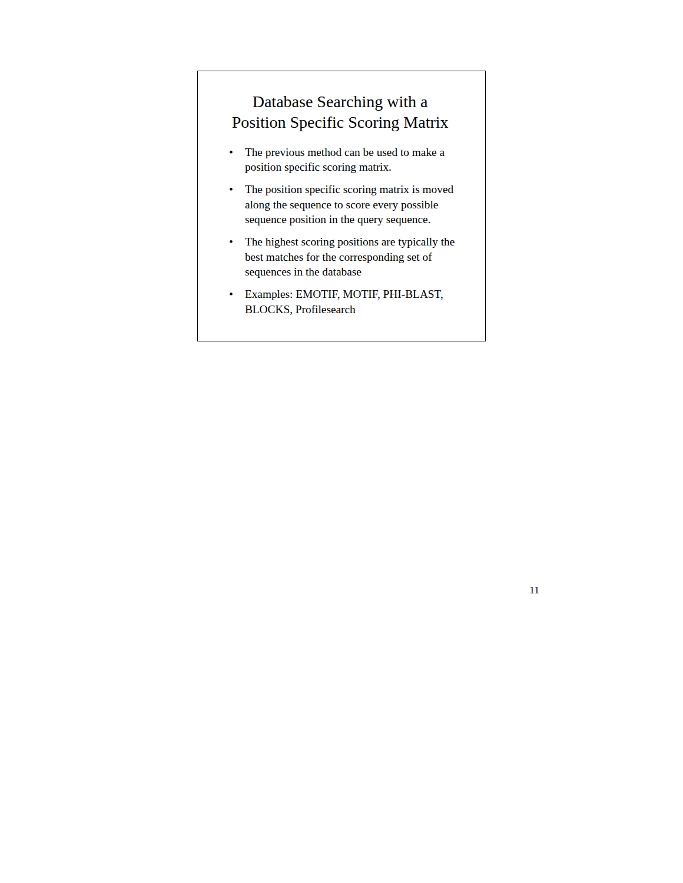Database Searching with a Position Specific Scoring Matrix
The previous method can be used to make a position specific scoring matrix.
The position specific scoring matrix is moved along the sequence to score every possible sequence position in the query sequence.
The highest scoring positions are typically the best matches for the corresponding set of sequences in the database
Examples: EMOTIF, MOTIF, PHI-BLAST, BLOCKS, Profilesearch
11